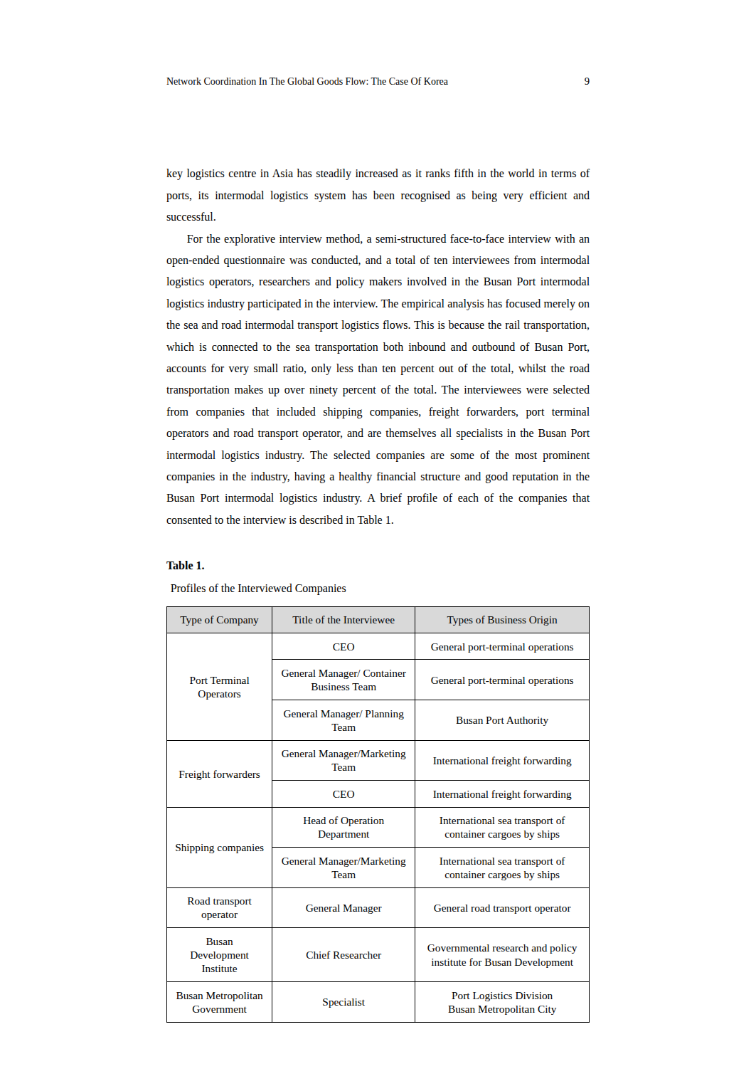Network Coordination In The Global Goods Flow: The Case Of Korea 9
key logistics centre in Asia has steadily increased as it ranks fifth in the world in terms of ports, its intermodal logistics system has been recognised as being very efficient and successful.
For the explorative interview method, a semi-structured face-to-face interview with an open-ended questionnaire was conducted, and a total of ten interviewees from intermodal logistics operators, researchers and policy makers involved in the Busan Port intermodal logistics industry participated in the interview. The empirical analysis has focused merely on the sea and road intermodal transport logistics flows. This is because the rail transportation, which is connected to the sea transportation both inbound and outbound of Busan Port, accounts for very small ratio, only less than ten percent out of the total, whilst the road transportation makes up over ninety percent of the total. The interviewees were selected from companies that included shipping companies, freight forwarders, port terminal operators and road transport operator, and are themselves all specialists in the Busan Port intermodal logistics industry. The selected companies are some of the most prominent companies in the industry, having a healthy financial structure and good reputation in the Busan Port intermodal logistics industry. A brief profile of each of the companies that consented to the interview is described in Table 1.
Table 1.
Profiles of the Interviewed Companies
| Type of Company | Title of the Interviewee | Types of Business Origin |
| --- | --- | --- |
| Port Terminal Operators | CEO | General port-terminal operations |
| General Manager/ Container Business Team | General port-terminal operations |
| General Manager/ Planning Team | Busan Port Authority |
| Freight forwarders | General Manager/Marketing Team | International freight forwarding |
| CEO | International freight forwarding |
| Shipping companies | Head of Operation Department | International sea transport of container cargoes by ships |
| General Manager/Marketing Team | International sea transport of container cargoes by ships |
| Road transport operator | General Manager | General road transport operator |
| Busan Development Institute | Chief Researcher | Governmental research and policy institute for Busan Development |
| Busan Metropolitan Government | Specialist | Port Logistics Division Busan Metropolitan City |